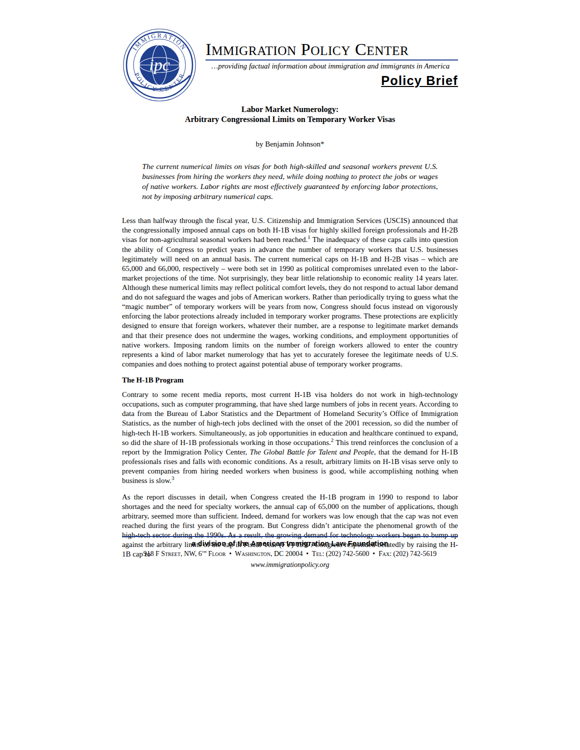IMMIGRATION POLICY CENTER ipc
IMMIGRATION POLICY CENTER
…providing factual information about immigration and immigrants in America
Policy Brief
Labor Market Numerology:
Arbitrary Congressional Limits on Temporary Worker Visas
by Benjamin Johnson*
The current numerical limits on visas for both high-skilled and seasonal workers prevent U.S. businesses from hiring the workers they need, while doing nothing to protect the jobs or wages of native workers. Labor rights are most effectively guaranteed by enforcing labor protections, not by imposing arbitrary numerical caps.
Less than halfway through the fiscal year, U.S. Citizenship and Immigration Services (USCIS) announced that the congressionally imposed annual caps on both H-1B visas for highly skilled foreign professionals and H-2B visas for non-agricultural seasonal workers had been reached.1 The inadequacy of these caps calls into question the ability of Congress to predict years in advance the number of temporary workers that U.S. businesses legitimately will need on an annual basis. The current numerical caps on H-1B and H-2B visas – which are 65,000 and 66,000, respectively – were both set in 1990 as political compromises unrelated even to the labor-market projections of the time. Not surprisingly, they bear little relationship to economic reality 14 years later. Although these numerical limits may reflect political comfort levels, they do not respond to actual labor demand and do not safeguard the wages and jobs of American workers. Rather than periodically trying to guess what the “magic number” of temporary workers will be years from now, Congress should focus instead on vigorously enforcing the labor protections already included in temporary worker programs. These protections are explicitly designed to ensure that foreign workers, whatever their number, are a response to legitimate market demands and that their presence does not undermine the wages, working conditions, and employment opportunities of native workers. Imposing random limits on the number of foreign workers allowed to enter the country represents a kind of labor market numerology that has yet to accurately foresee the legitimate needs of U.S. companies and does nothing to protect against potential abuse of temporary worker programs.
The H-1B Program
Contrary to some recent media reports, most current H-1B visa holders do not work in high-technology occupations, such as computer programming, that have shed large numbers of jobs in recent years. According to data from the Bureau of Labor Statistics and the Department of Homeland Security’s Office of Immigration Statistics, as the number of high-tech jobs declined with the onset of the 2001 recession, so did the number of high-tech H-1B workers. Simultaneously, as job opportunities in education and healthcare continued to expand, so did the share of H-1B professionals working in those occupations.2 This trend reinforces the conclusion of a report by the Immigration Policy Center, The Global Battle for Talent and People, that the demand for H-1B professionals rises and falls with economic conditions. As a result, arbitrary limits on H-1B visas serve only to prevent companies from hiring needed workers when business is good, while accomplishing nothing when business is slow.3
As the report discusses in detail, when Congress created the H-1B program in 1990 to respond to labor shortages and the need for specialty workers, the annual cap of 65,000 on the number of applications, though arbitrary, seemed more than sufficient. Indeed, demand for workers was low enough that the cap was not even reached during the first years of the program. But Congress didn’t anticipate the phenomenal growth of the high-tech sector during the 1990s. As a result, the growing demand for technology workers began to bump up against the arbitrary limits of the cap in Fiscal Year (FY) 1997. Congress responded belatedly by raising the H-1B cap to
a division of the American Immigration Law Foundation
918 F Street, NW, 6th Floor • Washington, DC 20004 • Tel: (202) 742-5600 • Fax: (202) 742-5619
www.immigrationpolicy.org